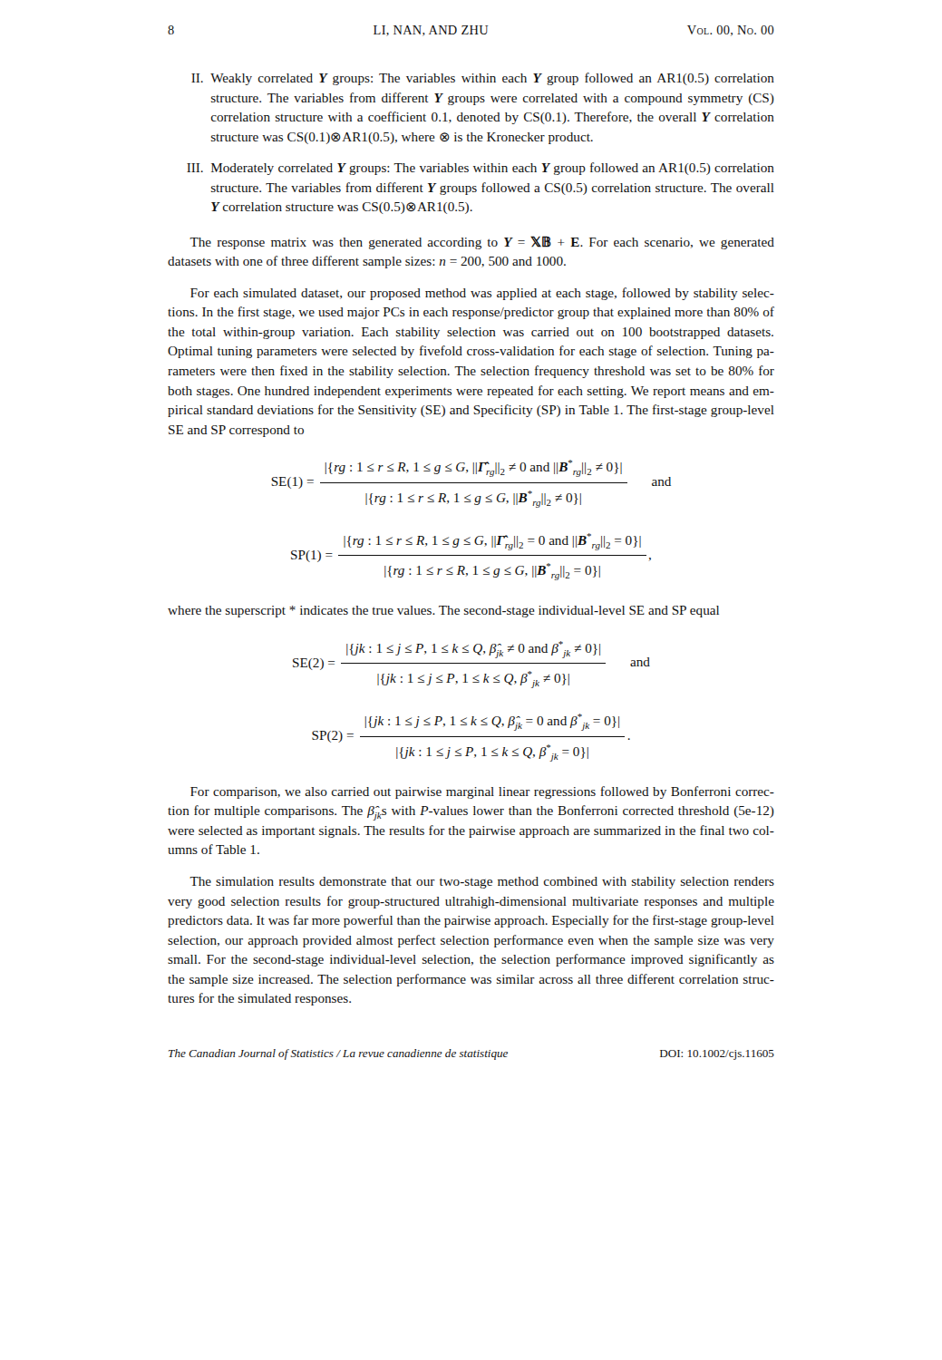8 LI, NAN, AND ZHU Vol. 00, No. 00
Weakly correlated Y groups: The variables within each Y group followed an AR1(0.5) correlation structure. The variables from different Y groups were correlated with a compound symmetry (CS) correlation structure with a coefficient 0.1, denoted by CS(0.1). Therefore, the overall Y correlation structure was CS(0.1)⊗AR1(0.5), where ⊗ is the Kronecker product.
Moderately correlated Y groups: The variables within each Y group followed an AR1(0.5) correlation structure. The variables from different Y groups followed a CS(0.5) correlation structure. The overall Y correlation structure was CS(0.5)⊗AR1(0.5).
The response matrix was then generated according to Y = 𝕏𝔹 + E. For each scenario, we generated datasets with one of three different sample sizes: n = 200, 500 and 1000.
For each simulated dataset, our proposed method was applied at each stage, followed by stability selections. In the first stage, we used major PCs in each response/predictor group that explained more than 80% of the total within-group variation. Each stability selection was carried out on 100 bootstrapped datasets. Optimal tuning parameters were selected by fivefold cross-validation for each stage of selection. Tuning parameters were then fixed in the stability selection. The selection frequency threshold was set to be 80% for both stages. One hundred independent experiments were repeated for each setting. We report means and empirical standard deviations for the Sensitivity (SE) and Specificity (SP) in Table 1. The first-stage group-level SE and SP correspond to
SE(1) = |{rg : 1 ≤ r ≤ R, 1 ≤ g ≤ G, ||Γ̂rg||2 ≠ 0 and ||B*rg||2 ≠ 0}| |{rg : 1 ≤ r ≤ R, 1 ≤ g ≤ G, ||B*rg||2 ≠ 0}| and
SP(1) = |{rg : 1 ≤ r ≤ R, 1 ≤ g ≤ G, ||Γ̂rg||2 = 0 and ||B*rg||2 = 0}| |{rg : 1 ≤ r ≤ R, 1 ≤ g ≤ G, ||B*rg||2 = 0}| ,
where the superscript * indicates the true values. The second-stage individual-level SE and SP equal
SE(2) = |{jk : 1 ≤ j ≤ P, 1 ≤ k ≤ Q, β̂jk ≠ 0 and β*jk ≠ 0}| |{jk : 1 ≤ j ≤ P, 1 ≤ k ≤ Q, β*jk ≠ 0}| and
SP(2) = |{jk : 1 ≤ j ≤ P, 1 ≤ k ≤ Q, β̂jk = 0 and β*jk = 0}| |{jk : 1 ≤ j ≤ P, 1 ≤ k ≤ Q, β*jk = 0}| .
For comparison, we also carried out pairwise marginal linear regressions followed by Bonferroni correction for multiple comparisons. The β̂jks with P-values lower than the Bonferroni corrected threshold (5e-12) were selected as important signals. The results for the pairwise approach are summarized in the final two columns of Table 1.
The simulation results demonstrate that our two-stage method combined with stability selection renders very good selection results for group-structured ultrahigh-dimensional multivariate responses and multiple predictors data. It was far more powerful than the pairwise approach. Especially for the first-stage group-level selection, our approach provided almost perfect selection performance even when the sample size was very small. For the second-stage individual-level selection, the selection performance improved significantly as the sample size increased. The selection performance was similar across all three different correlation structures for the simulated responses.
The Canadian Journal of Statistics / La revue canadienne de statistique DOI: 10.1002/cjs.11605